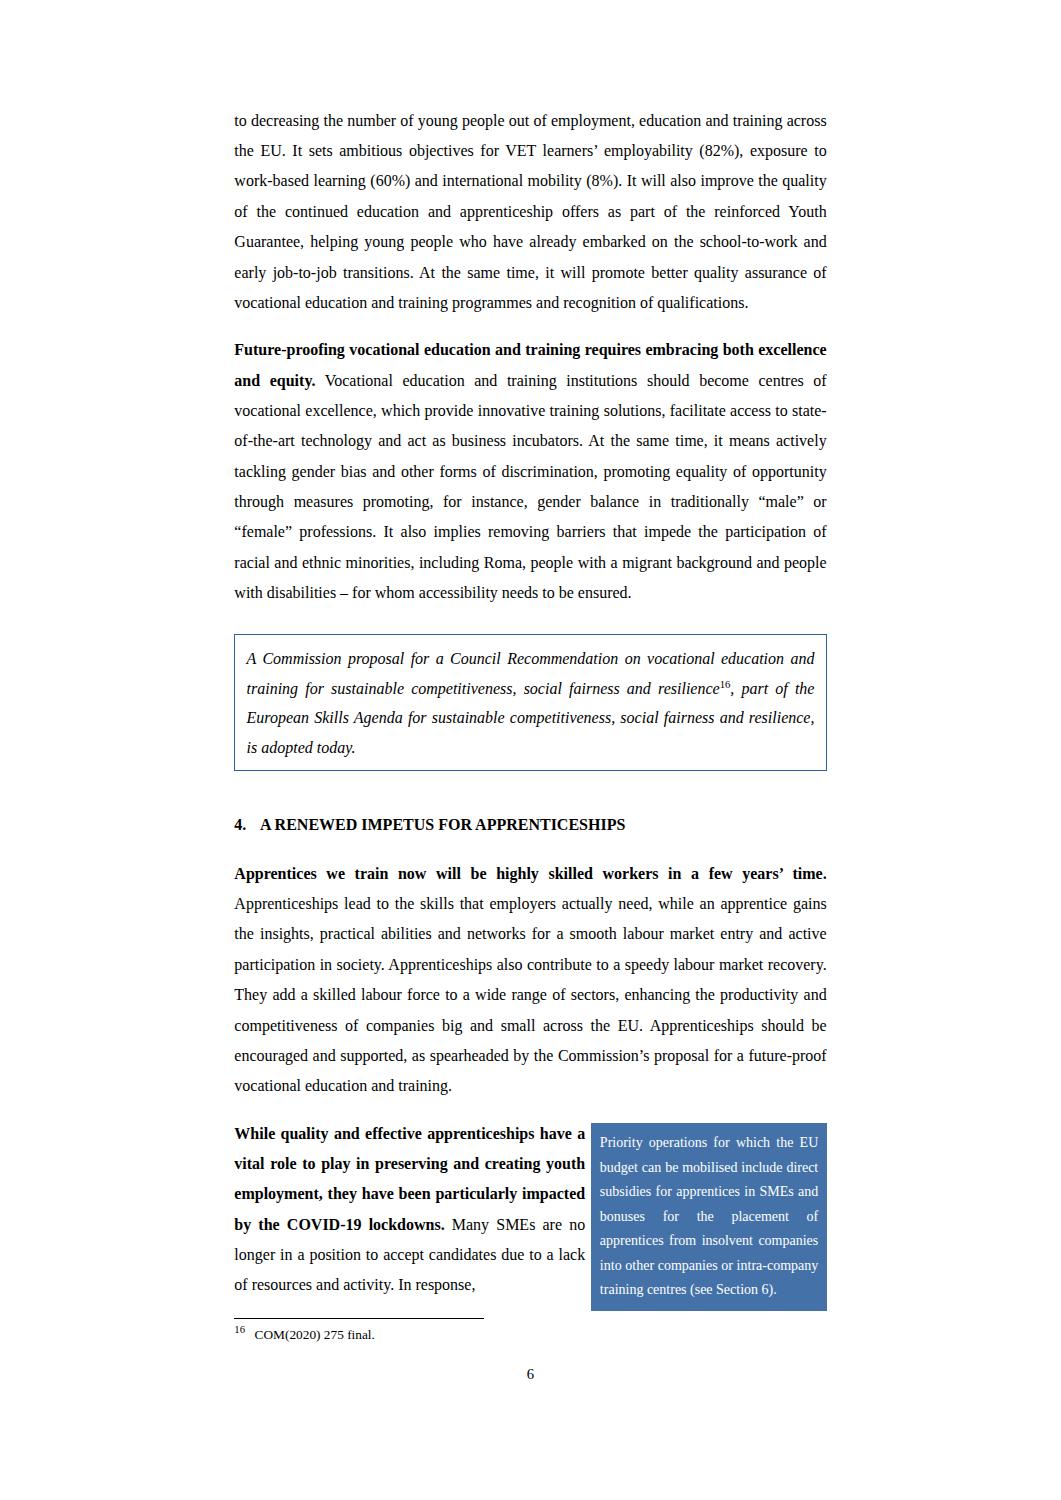to decreasing the number of young people out of employment, education and training across the EU. It sets ambitious objectives for VET learners’ employability (82%), exposure to work-based learning (60%) and international mobility (8%). It will also improve the quality of the continued education and apprenticeship offers as part of the reinforced Youth Guarantee, helping young people who have already embarked on the school-to-work and early job-to-job transitions. At the same time, it will promote better quality assurance of vocational education and training programmes and recognition of qualifications.
Future-proofing vocational education and training requires embracing both excellence and equity. Vocational education and training institutions should become centres of vocational excellence, which provide innovative training solutions, facilitate access to state-of-the-art technology and act as business incubators. At the same time, it means actively tackling gender bias and other forms of discrimination, promoting equality of opportunity through measures promoting, for instance, gender balance in traditionally “male” or “female” professions. It also implies removing barriers that impede the participation of racial and ethnic minorities, including Roma, people with a migrant background and people with disabilities – for whom accessibility needs to be ensured.
A Commission proposal for a Council Recommendation on vocational education and training for sustainable competitiveness, social fairness and resilience16, part of the European Skills Agenda for sustainable competitiveness, social fairness and resilience, is adopted today.
4. A RENEWED IMPETUS FOR APPRENTICESHIPS
Apprentices we train now will be highly skilled workers in a few years’ time. Apprenticeships lead to the skills that employers actually need, while an apprentice gains the insights, practical abilities and networks for a smooth labour market entry and active participation in society. Apprenticeships also contribute to a speedy labour market recovery. They add a skilled labour force to a wide range of sectors, enhancing the productivity and competitiveness of companies big and small across the EU. Apprenticeships should be encouraged and supported, as spearheaded by the Commission’s proposal for a future-proof vocational education and training.
Priority operations for which the EU budget can be mobilised include direct subsidies for apprentices in SMEs and bonuses for the placement of apprentices from insolvent companies into other companies or intra-company training centres (see Section 6).
While quality and effective apprenticeships have a vital role to play in preserving and creating youth employment, they have been particularly impacted by the COVID-19 lockdowns. Many SMEs are no longer in a position to accept candidates due to a lack of resources and activity. In response,
16COM(2020) 275 final.
6